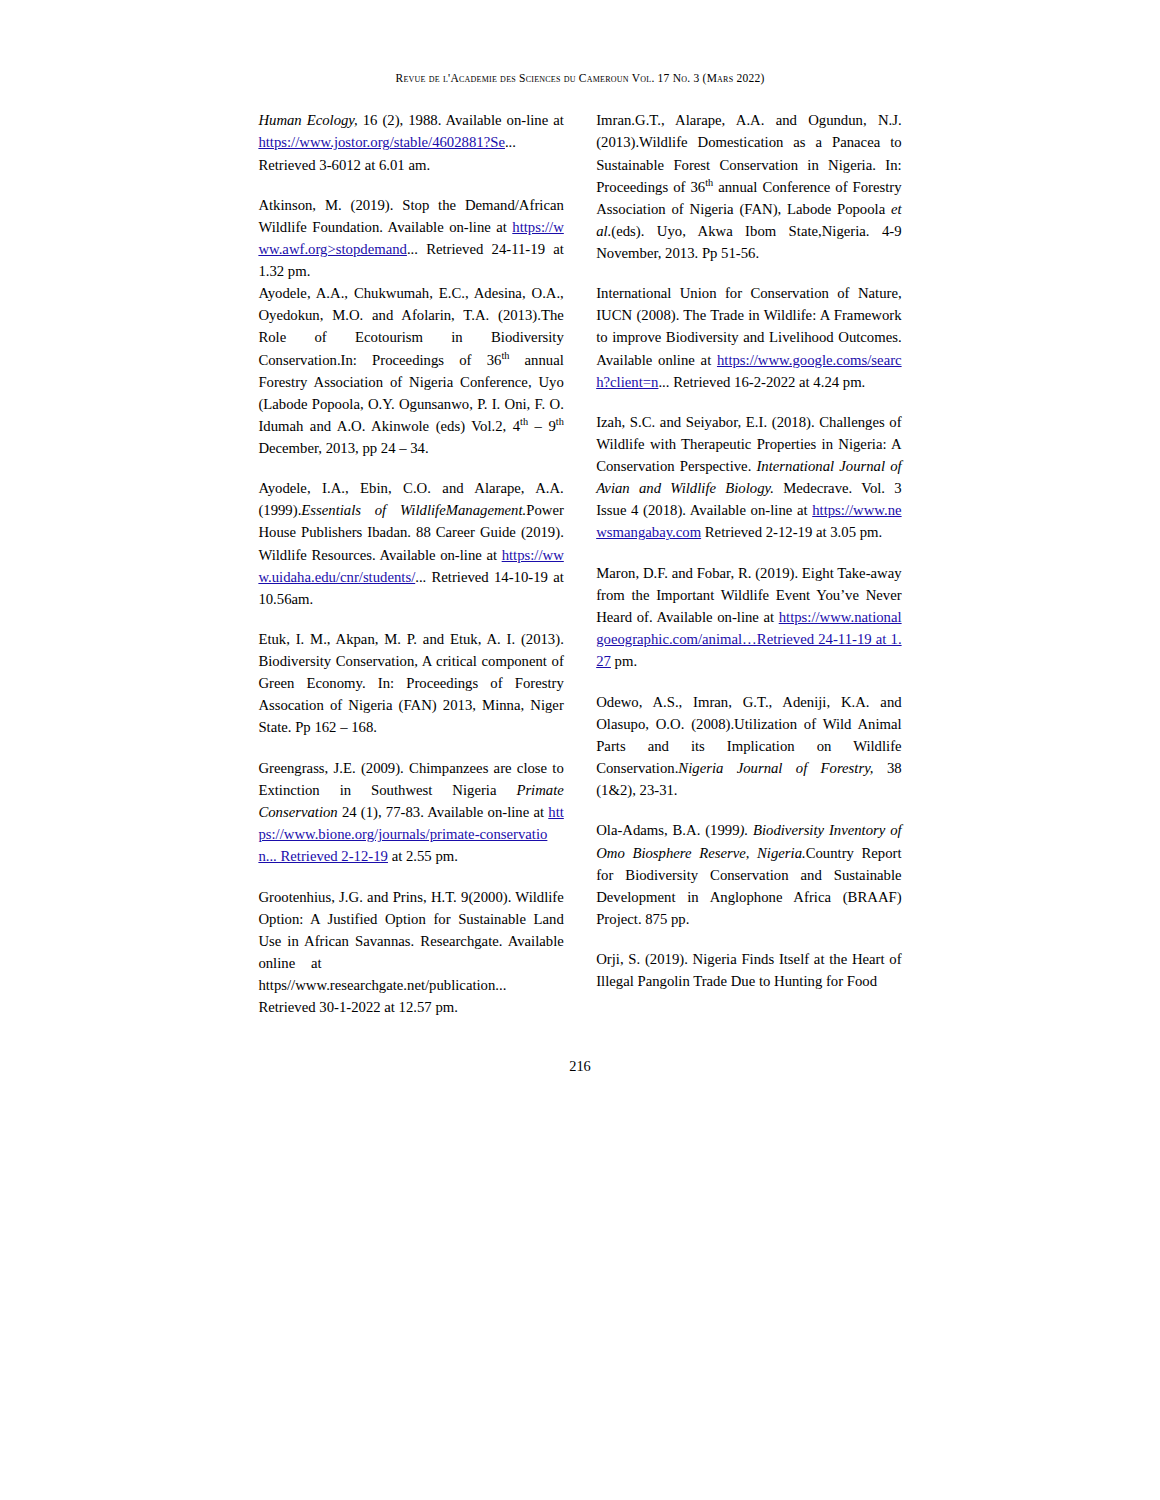Revue de l'Academie des Sciences du Cameroun Vol. 17 No. 3 (Mars 2022)
Human Ecology, 16 (2), 1988. Available on-line at https://www.jostor.org/stable/4602881?Se... Retrieved 3-6012 at 6.01 am.
Atkinson, M. (2019). Stop the Demand/African Wildlife Foundation. Available on-line at https://www.awf.org>stopdemand... Retrieved 24-11-19 at 1.32 pm.
Ayodele, A.A., Chukwumah, E.C., Adesina, O.A., Oyedokun, M.O. and Afolarin, T.A. (2013).The Role of Ecotourism in Biodiversity Conservation.In: Proceedings of 36th annual Forestry Association of Nigeria Conference, Uyo (Labode Popoola, O.Y. Ogunsanwo, P. I. Oni, F. O. Idumah and A.O. Akinwole (eds) Vol.2, 4th – 9th December, 2013, pp 24 – 34.
Ayodele, I.A., Ebin, C.O. and Alarape, A.A. (1999).Essentials of WildlifeManagement. Power House Publishers Ibadan. 88 Career Guide (2019). Wildlife Resources. Available on-line at https://www.uidaha.edu/cnr/students/... Retrieved 14-10-19 at 10.56am.
Etuk, I. M., Akpan, M. P. and Etuk, A. I. (2013). Biodiversity Conservation, A critical component of Green Economy. In: Proceedings of Forestry Assocation of Nigeria (FAN) 2013, Minna, Niger State. Pp 162 – 168.
Greengrass, J.E. (2009). Chimpanzees are close to Extinction in Southwest Nigeria Primate Conservation 24 (1), 77-83. Available on-line at https://www.bione.org/journals/primate-conservation... Retrieved 2-12-19 at 2.55 pm.
Grootenhius, J.G. and Prins, H.T. 9(2000). Wildlife Option: A Justified Option for Sustainable Land Use in African Savannas. Researchgate. Available online at https//www.researchgate.net/publication... Retrieved 30-1-2022 at 12.57 pm.
Imran.G.T., Alarape, A.A. and Ogundun, N.J. (2013).Wildlife Domestication as a Panacea to Sustainable Forest Conservation in Nigeria. In: Proceedings of 36th annual Conference of Forestry Association of Nigeria (FAN), Labode Popoola et al.(eds). Uyo, Akwa Ibom State,Nigeria. 4-9 November, 2013. Pp 51-56.
International Union for Conservation of Nature, IUCN (2008). The Trade in Wildlife: A Framework to improve Biodiversity and Livelihood Outcomes. Available online at https://www.google.coms/search?client=n... Retrieved 16-2-2022 at 4.24 pm.
Izah, S.C. and Seiyabor, E.I. (2018). Challenges of Wildlife with Therapeutic Properties in Nigeria: A Conservation Perspective. International Journal of Avian and Wildlife Biology. Medecrave. Vol. 3 Issue 4 (2018). Available on-line at https://www.newsmangabay.com Retrieved 2-12-19 at 3.05 pm.
Maron, D.F. and Fobar, R. (2019). Eight Take-away from the Important Wildlife Event You’ve Never Heard of. Available on-line at https://www.nationalgoeographic.com/animal…Retrieved 24-11-19 at 1.27 pm.
Odewo, A.S., Imran, G.T., Adeniji, K.A. and Olasupo, O.O. (2008).Utilization of Wild Animal Parts and its Implication on Wildlife Conservation.Nigeria Journal of Forestry, 38 (1&2), 23-31.
Ola-Adams, B.A. (1999). Biodiversity Inventory of Omo Biosphere Reserve, Nigeria. Country Report for Biodiversity Conservation and Sustainable Development in Anglophone Africa (BRAAF) Project. 875 pp.
Orji, S. (2019). Nigeria Finds Itself at the Heart of Illegal Pangolin Trade Due to Hunting for Food
216